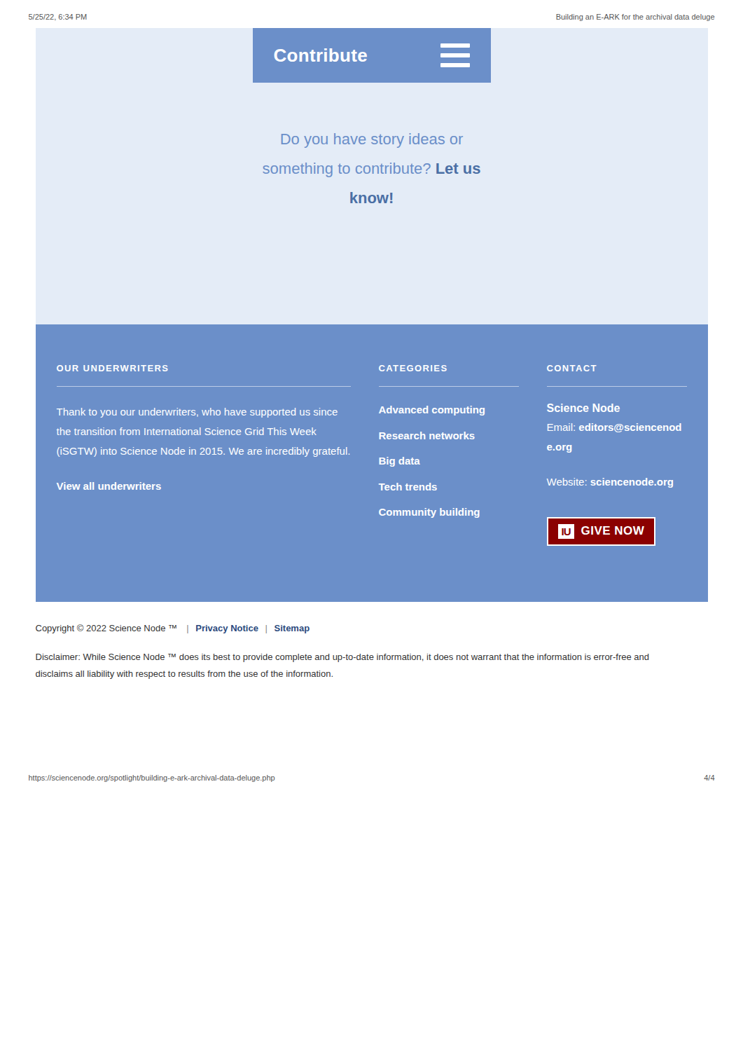5/25/22, 6:34 PM Building an E-ARK for the archival data deluge
Contribute
Do you have story ideas or something to contribute? Let us know!
Our Underwriters
Thank to you our underwriters, who have supported us since the transition from International Science Grid This Week (iSGTW) into Science Node in 2015. We are incredibly grateful.
View all underwriters
Categories
Advanced computing
Research networks
Big data
Tech trends
Community building
Contact
Science Node
Email: editors@sciencenode.org
Website: sciencenode.org
IU GIVE NOW
Copyright © 2022 Science Node ™ | Privacy Notice | Sitemap
Disclaimer: While Science Node ™ does its best to provide complete and up-to-date information, it does not warrant that the information is error-free and disclaims all liability with respect to results from the use of the information.
https://sciencenode.org/spotlight/building-e-ark-archival-data-deluge.php 4/4